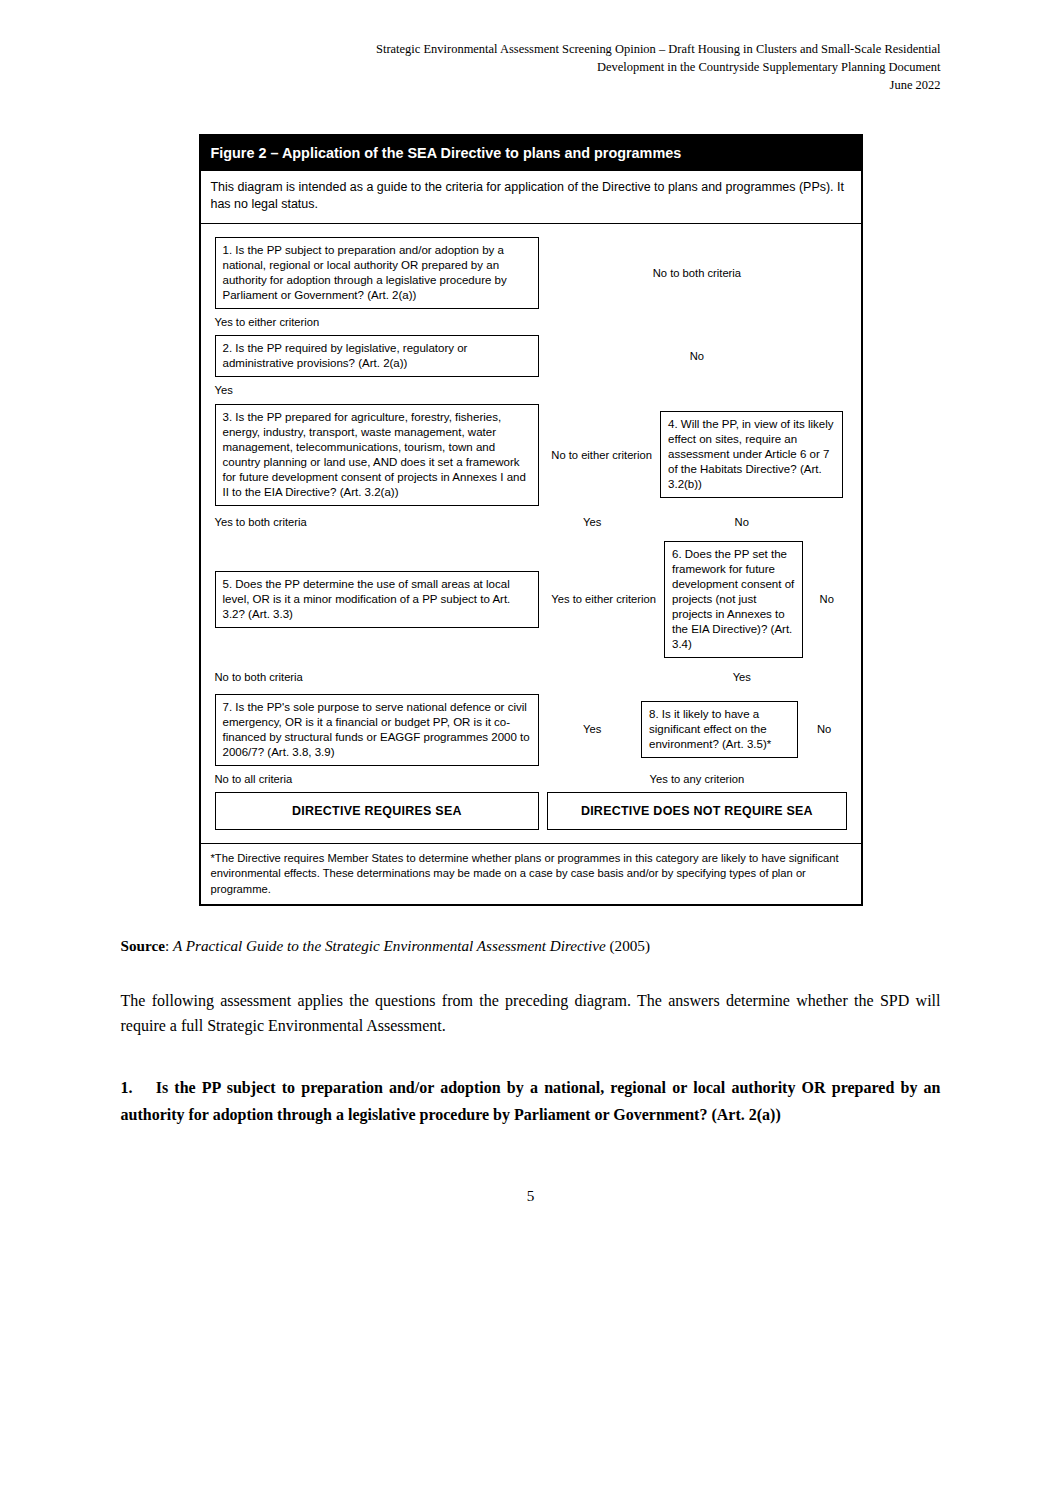Strategic Environmental Assessment Screening Opinion – Draft Housing in Clusters and Small-Scale Residential
Development in the Countryside Supplementary Planning Document
June 2022
Figure 2 – Application of the SEA Directive to plans and programmes
This diagram is intended as a guide to the criteria for application of the Directive to plans and programmes (PPs). It has no legal status.
| 1. Is the PP subject to preparation and/or adoption by a national, regional or local authority OR prepared by an authority for adoption through a legislative procedure by Parliament or Government? (Art. 2(a)) | No to both criteria |
| Yes to either criterion | |
| 2. Is the PP required by legislative, regulatory or administrative provisions? (Art. 2(a)) | No |
| Yes | |
| 3. Is the PP prepared for agriculture, forestry, fisheries, energy, industry, transport, waste management, water management, telecommunications, tourism, town and country planning or land use, AND does it set a framework for future development consent of projects in Annexes I and II to the EIA Directive? (Art. 3.2(a)) | / No to either criterion / 4. Will the PP, in view of its likely effect on sites, require an assessment under Article 6 or 7 of the Habitats Directive? (Art. 3.2(b)) / |
| Yes to both criteria | / Yes / No / |
| 5. Does the PP determine the use of small areas at local level, OR is it a minor modification of a PP subject to Art. 3.2? (Art. 3.3) | / Yes to either criterion / 6. Does the PP set the framework for future development consent of projects (not just projects in Annexes to the EIA Directive)? (Art. 3.4) / No / |
| No to both criteria | / / Yes / |
| 7. Is the PP's sole purpose to serve national defence or civil emergency, OR is it a financial or budget PP, OR is it co-financed by structural funds or EAGGF programmes 2000 to 2006/7? (Art. 3.8, 3.9) | / Yes / 8. Is it likely to have a significant effect on the environment? (Art. 3.5)* / No / |
| No to all criteria | Yes to any criterion |
| DIRECTIVE REQUIRES SEA | DIRECTIVE DOES NOT REQUIRE SEA |
*The Directive requires Member States to determine whether plans or programmes in this category are likely to have significant environmental effects. These determinations may be made on a case by case basis and/or by specifying types of plan or programme.
Source: A Practical Guide to the Strategic Environmental Assessment Directive (2005)
The following assessment applies the questions from the preceding diagram. The answers determine whether the SPD will require a full Strategic Environmental Assessment.
1. Is the PP subject to preparation and/or adoption by a national, regional or local authority OR prepared by an authority for adoption through a legislative procedure by Parliament or Government? (Art. 2(a))
5